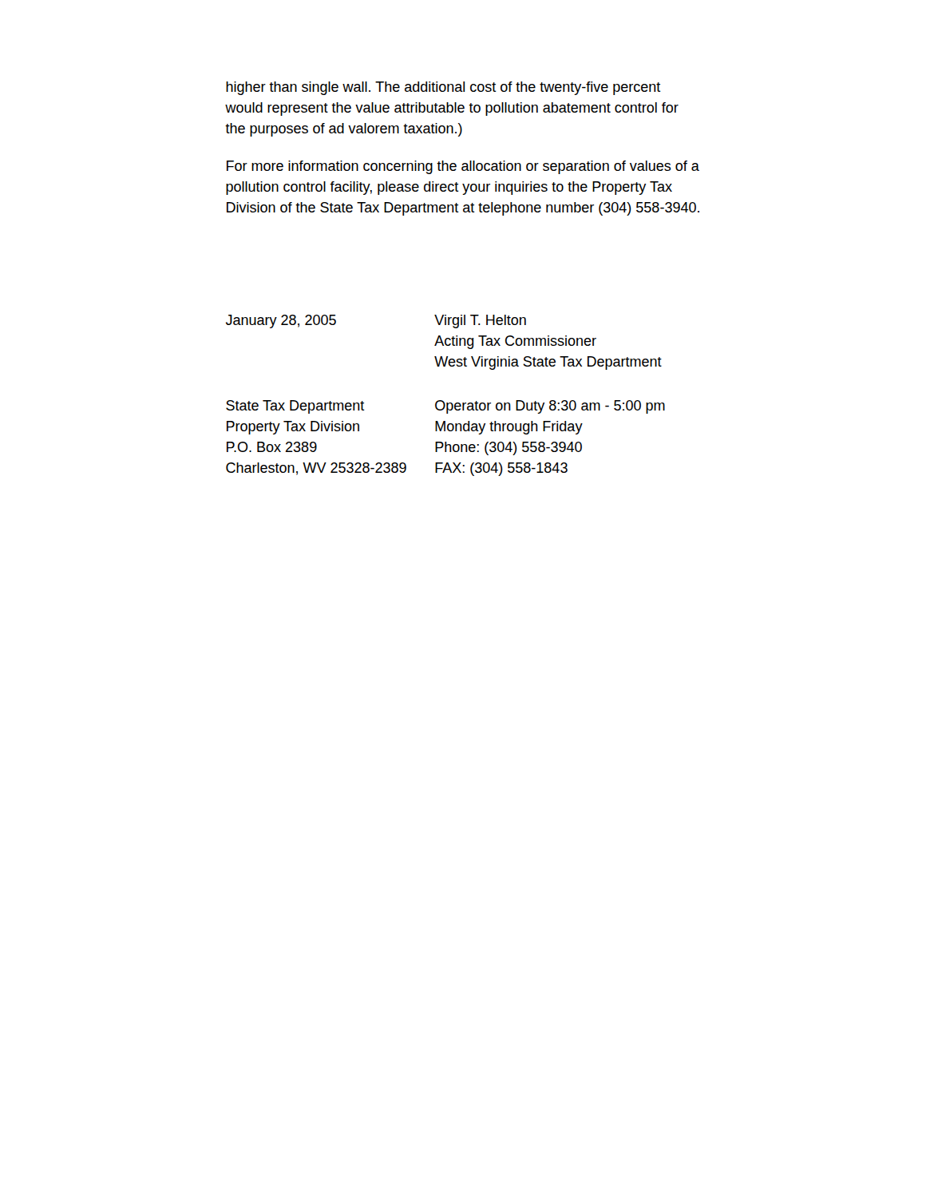higher than single wall. The additional cost of the twenty-five percent would represent the value attributable to pollution abatement control for the purposes of ad valorem taxation.)
For more information concerning the allocation or separation of values of a pollution control facility, please direct your inquiries to the Property Tax Division of the State Tax Department at telephone number (304) 558-3940.
| January 28, 2005 | Virgil T. Helton Acting Tax Commissioner West Virginia State Tax Department |
| State Tax Department Property Tax Division P.O. Box 2389 Charleston, WV 25328-2389 | Operator on Duty 8:30 am - 5:00 pm Monday through Friday Phone: (304) 558-3940 FAX: (304) 558-1843 |